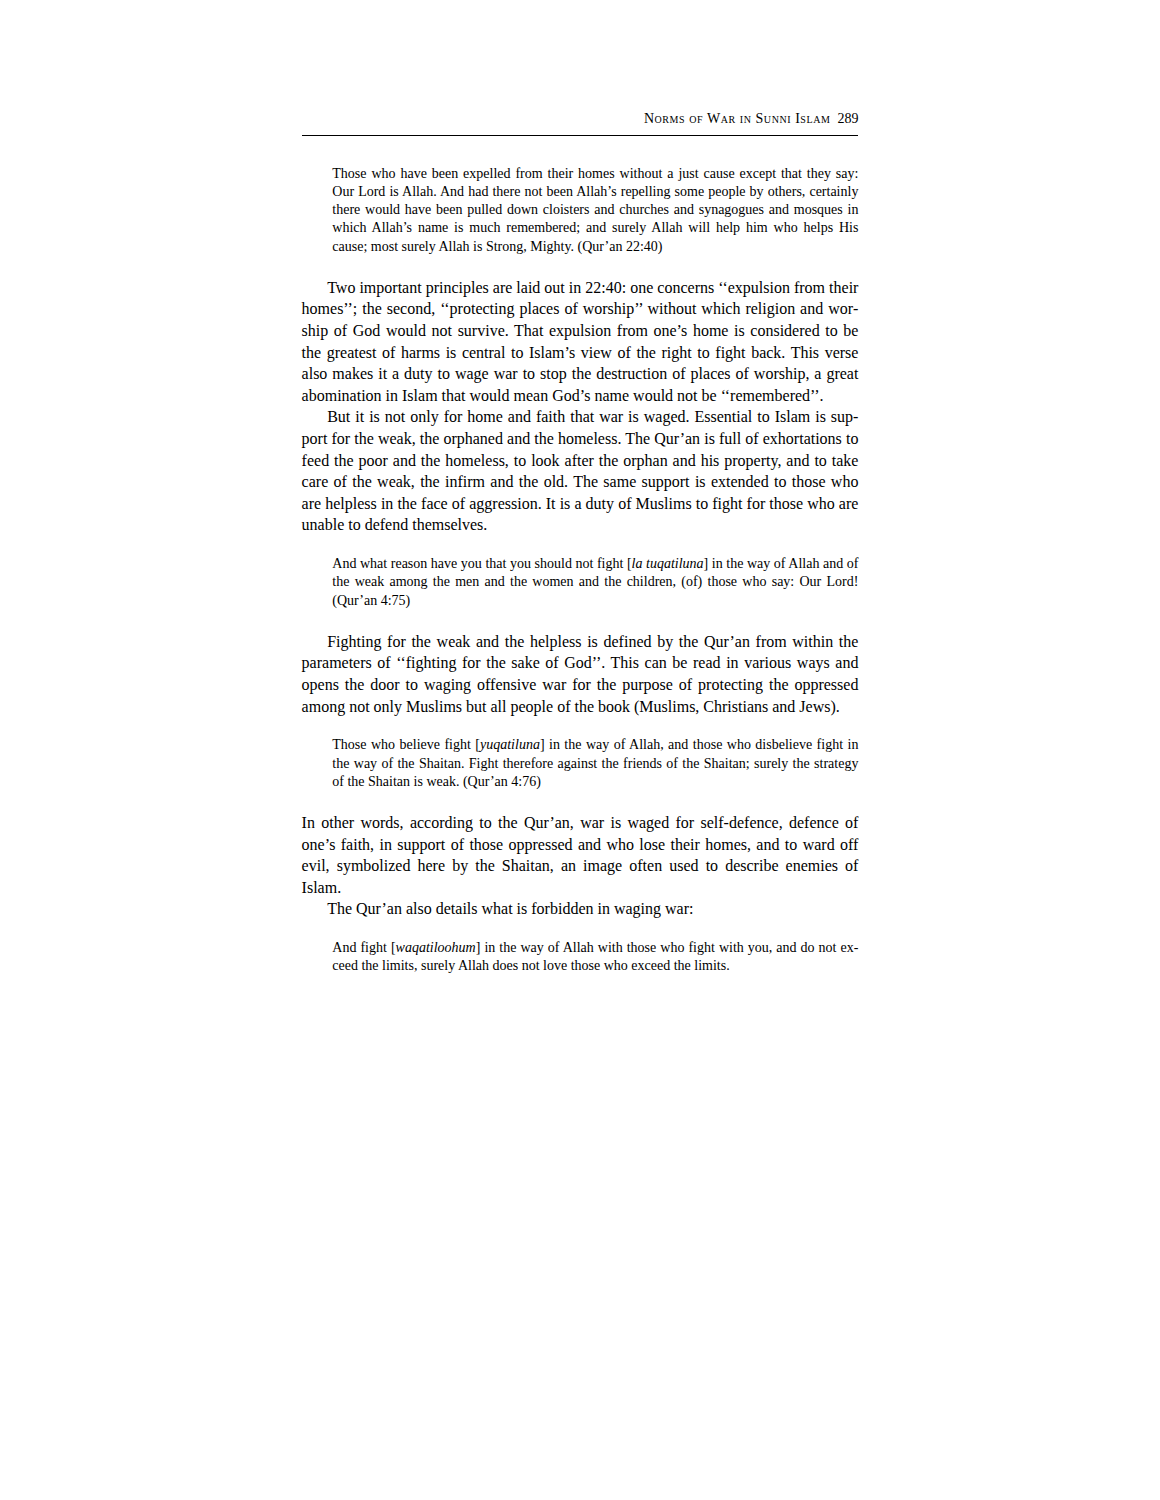Norms of War in Sunni Islam289
Those who have been expelled from their homes without a just cause except that they say: Our Lord is Allah. And had there not been Allah’s repelling some people by others, certainly there would have been pulled down cloisters and churches and synagogues and mosques in which Allah’s name is much remembered; and surely Allah will help him who helps His cause; most surely Allah is Strong, Mighty. (Qur’an 22:40)
Two important principles are laid out in 22:40: one concerns ‘‘expulsion from their homes’’; the second, ‘‘protecting places of worship’’ without which religion and worship of God would not survive. That expulsion from one’s home is considered to be the greatest of harms is central to Islam’s view of the right to fight back. This verse also makes it a duty to wage war to stop the destruction of places of worship, a great abomination in Islam that would mean God’s name would not be ‘‘remembered’’.
But it is not only for home and faith that war is waged. Essential to Islam is support for the weak, the orphaned and the homeless. The Qur’an is full of exhortations to feed the poor and the homeless, to look after the orphan and his property, and to take care of the weak, the infirm and the old. The same support is extended to those who are helpless in the face of aggression. It is a duty of Muslims to fight for those who are unable to defend themselves.
And what reason have you that you should not fight [la tuqatiluna] in the way of Allah and of the weak among the men and the women and the children, (of) those who say: Our Lord! (Qur’an 4:75)
Fighting for the weak and the helpless is defined by the Qur’an from within the parameters of ‘‘fighting for the sake of God’’. This can be read in various ways and opens the door to waging offensive war for the purpose of protecting the oppressed among not only Muslims but all people of the book (Muslims, Christians and Jews).
Those who believe fight [yuqatiluna] in the way of Allah, and those who disbelieve fight in the way of the Shaitan. Fight therefore against the friends of the Shaitan; surely the strategy of the Shaitan is weak. (Qur’an 4:76)
In other words, according to the Qur’an, war is waged for self-defence, defence of one’s faith, in support of those oppressed and who lose their homes, and to ward off evil, symbolized here by the Shaitan, an image often used to describe enemies of Islam.
The Qur’an also details what is forbidden in waging war:
And fight [waqatiloohum] in the way of Allah with those who fight with you, and do not exceed the limits, surely Allah does not love those who exceed the limits.